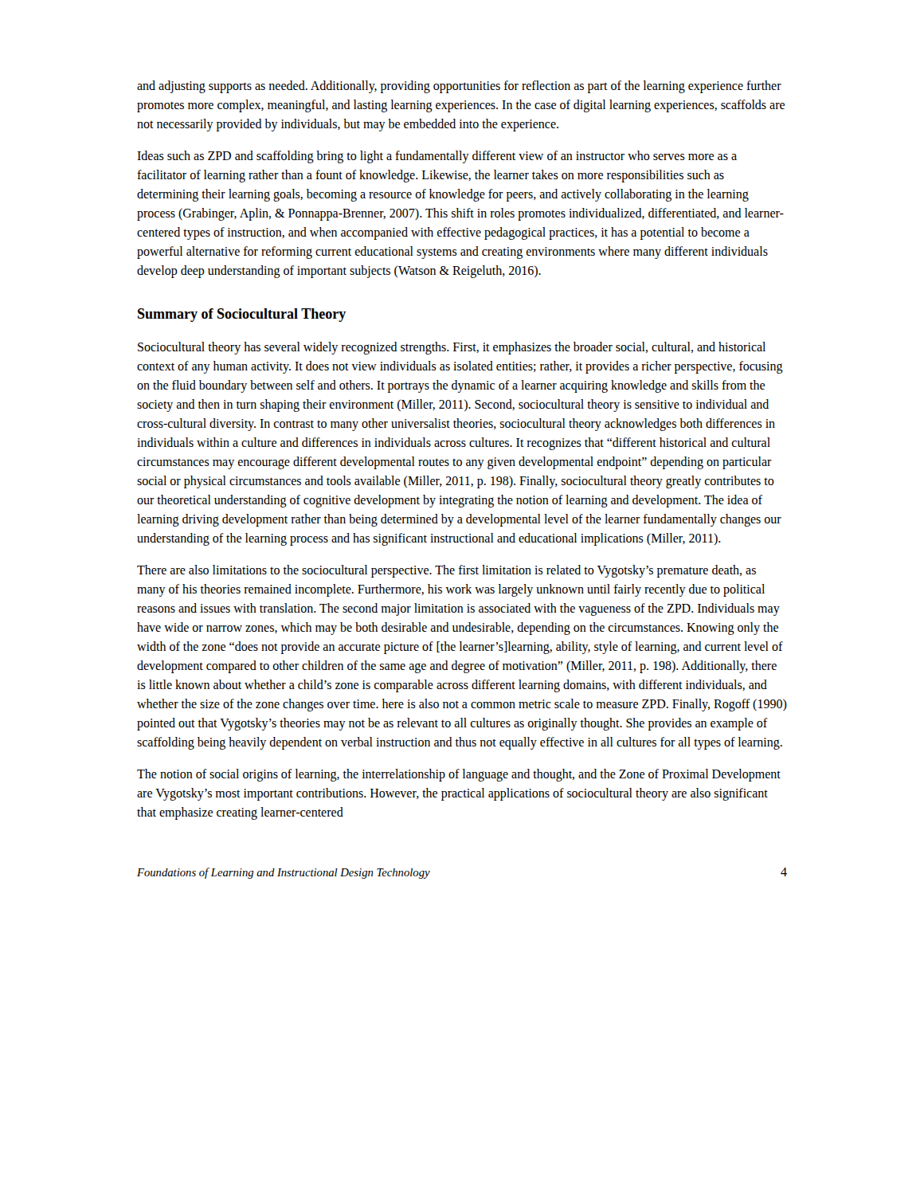and adjusting supports as needed. Additionally, providing opportunities for reflection as part of the learning experience further promotes more complex, meaningful, and lasting learning experiences. In the case of digital learning experiences, scaffolds are not necessarily provided by individuals, but may be embedded into the experience.
Ideas such as ZPD and scaffolding bring to light a fundamentally different view of an instructor who serves more as a facilitator of learning rather than a fount of knowledge. Likewise, the learner takes on more responsibilities such as determining their learning goals, becoming a resource of knowledge for peers, and actively collaborating in the learning process (Grabinger, Aplin, & Ponnappa-Brenner, 2007). This shift in roles promotes individualized, differentiated, and learner-centered types of instruction, and when accompanied with effective pedagogical practices, it has a potential to become a powerful alternative for reforming current educational systems and creating environments where many different individuals develop deep understanding of important subjects (Watson & Reigeluth, 2016).
Summary of Sociocultural Theory
Sociocultural theory has several widely recognized strengths. First, it emphasizes the broader social, cultural, and historical context of any human activity. It does not view individuals as isolated entities; rather, it provides a richer perspective, focusing on the fluid boundary between self and others. It portrays the dynamic of a learner acquiring knowledge and skills from the society and then in turn shaping their environment (Miller, 2011). Second, sociocultural theory is sensitive to individual and cross-cultural diversity. In contrast to many other universalist theories, sociocultural theory acknowledges both differences in individuals within a culture and differences in individuals across cultures. It recognizes that “different historical and cultural circumstances may encourage different developmental routes to any given developmental endpoint” depending on particular social or physical circumstances and tools available (Miller, 2011, p. 198). Finally, sociocultural theory greatly contributes to our theoretical understanding of cognitive development by integrating the notion of learning and development. The idea of learning driving development rather than being determined by a developmental level of the learner fundamentally changes our understanding of the learning process and has significant instructional and educational implications (Miller, 2011).
There are also limitations to the sociocultural perspective. The first limitation is related to Vygotsky’s premature death, as many of his theories remained incomplete. Furthermore, his work was largely unknown until fairly recently due to political reasons and issues with translation. The second major limitation is associated with the vagueness of the ZPD. Individuals may have wide or narrow zones, which may be both desirable and undesirable, depending on the circumstances. Knowing only the width of the zone “does not provide an accurate picture of [the learner’s]learning, ability, style of learning, and current level of development compared to other children of the same age and degree of motivation” (Miller, 2011, p. 198). Additionally, there is little known about whether a child’s zone is comparable across different learning domains, with different individuals, and whether the size of the zone changes over time. here is also not a common metric scale to measure ZPD. Finally, Rogoff (1990) pointed out that Vygotsky’s theories may not be as relevant to all cultures as originally thought. She provides an example of scaffolding being heavily dependent on verbal instruction and thus not equally effective in all cultures for all types of learning.
The notion of social origins of learning, the interrelationship of language and thought, and the Zone of Proximal Development are Vygotsky’s most important contributions. However, the practical applications of sociocultural theory are also significant that emphasize creating learner-centered
Foundations of Learning and Instructional Design Technology 4